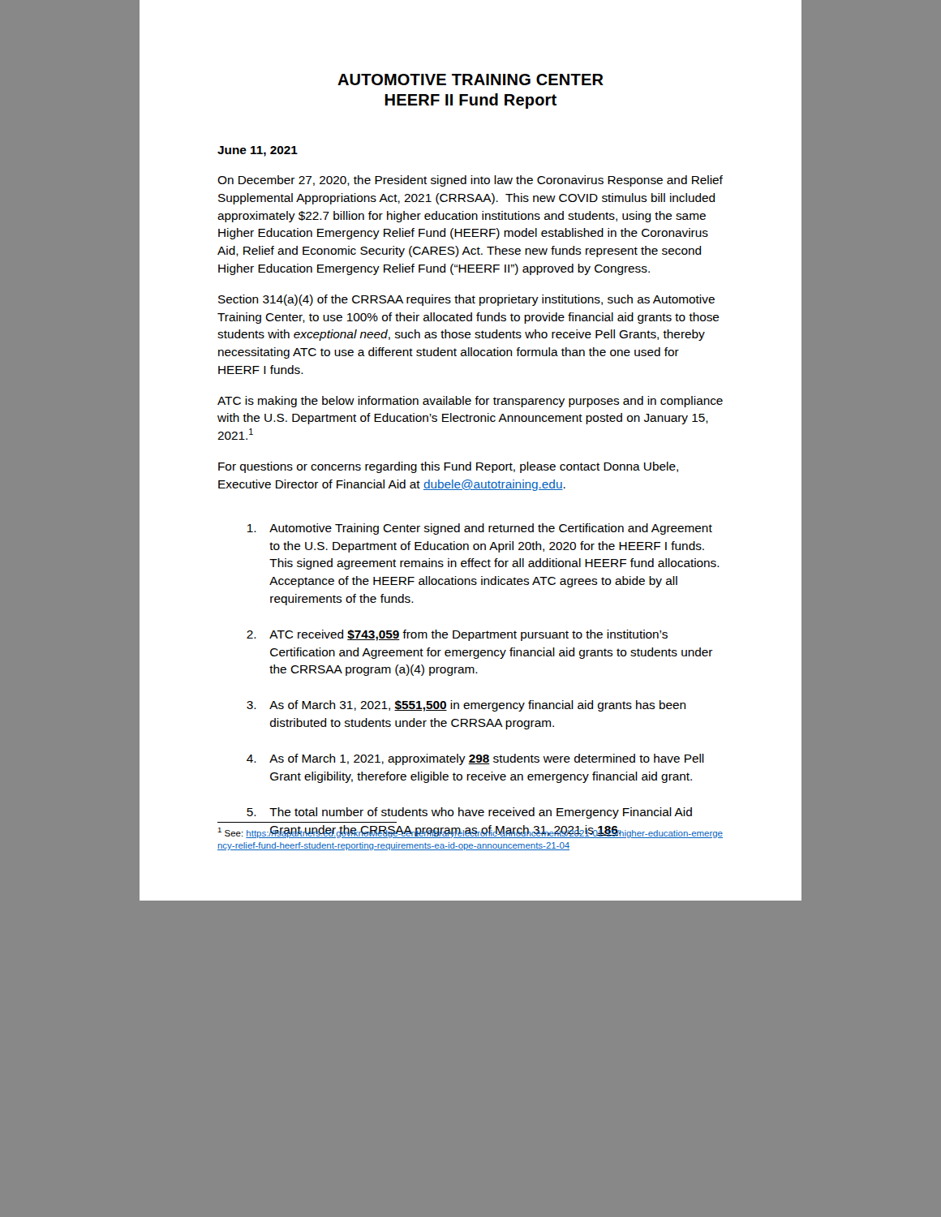AUTOMOTIVE TRAINING CENTERHEERF II Fund Report
June 11, 2021
On December 27, 2020, the President signed into law the Coronavirus Response and Relief Supplemental Appropriations Act, 2021 (CRRSAA). This new COVID stimulus bill included approximately $22.7 billion for higher education institutions and students, using the same Higher Education Emergency Relief Fund (HEERF) model established in the Coronavirus Aid, Relief and Economic Security (CARES) Act. These new funds represent the second Higher Education Emergency Relief Fund (“HEERF II”) approved by Congress.
Section 314(a)(4) of the CRRSAA requires that proprietary institutions, such as Automotive Training Center, to use 100% of their allocated funds to provide financial aid grants to those students with exceptional need, such as those students who receive Pell Grants, thereby necessitating ATC to use a different student allocation formula than the one used for HEERF I funds.
ATC is making the below information available for transparency purposes and in compliance with the U.S. Department of Education’s Electronic Announcement posted on January 15, 2021.1
For questions or concerns regarding this Fund Report, please contact Donna Ubele, Executive Director of Financial Aid at dubele@autotraining.edu.
Automotive Training Center signed and returned the Certification and Agreement to the U.S. Department of Education on April 20th, 2020 for the HEERF I funds. This signed agreement remains in effect for all additional HEERF fund allocations. Acceptance of the HEERF allocations indicates ATC agrees to abide by all requirements of the funds.
ATC received $743,059 from the Department pursuant to the institution’s Certification and Agreement for emergency financial aid grants to students under the CRRSAA program (a)(4) program.
As of March 31, 2021, $551,500 in emergency financial aid grants has been distributed to students under the CRRSAA program.
As of March 1, 2021, approximately 298 students were determined to have Pell Grant eligibility, therefore eligible to receive an emergency financial aid grant.
The total number of students who have received an Emergency Financial Aid Grant under the CRRSAA program as of March 31, 2021 is 186.
1 See: https://fsapartners.ed.gov/knowledge-center/library/electronic-announcements/2021-01-15/higher-education-emergency-relief-fund-heerf-student-reporting-requirements-ea-id-ope-announcements-21-04